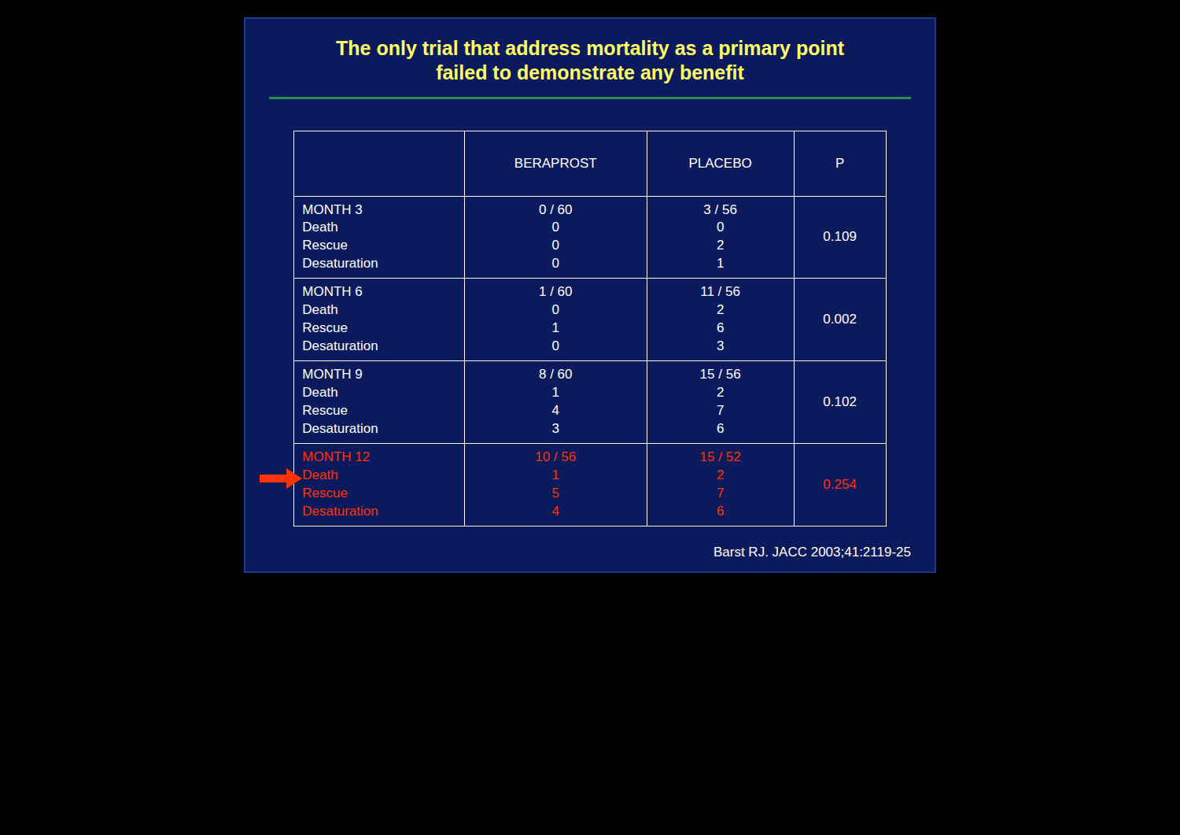The only trial that address mortality as a primary point
failed to demonstrate any benefit
| | BERAPROST | PLACEBO | P |
| --- | --- | --- | --- |
| MONTH 3 Death Rescue Desaturation | 0 / 60 0 0 0 | 3 / 56 0 2 1 | 0.109 |
| MONTH 6 Death Rescue Desaturation | 1 / 60 0 1 0 | 11 / 56 2 6 3 | 0.002 |
| MONTH 9 Death Rescue Desaturation | 8 / 60 1 4 3 | 15 / 56 2 7 6 | 0.102 |
| MONTH 12 Death Rescue Desaturation | 10 / 56 1 5 4 | 15 / 52 2 7 6 | 0.254 |
Barst RJ. JACC 2003;41:2119-25